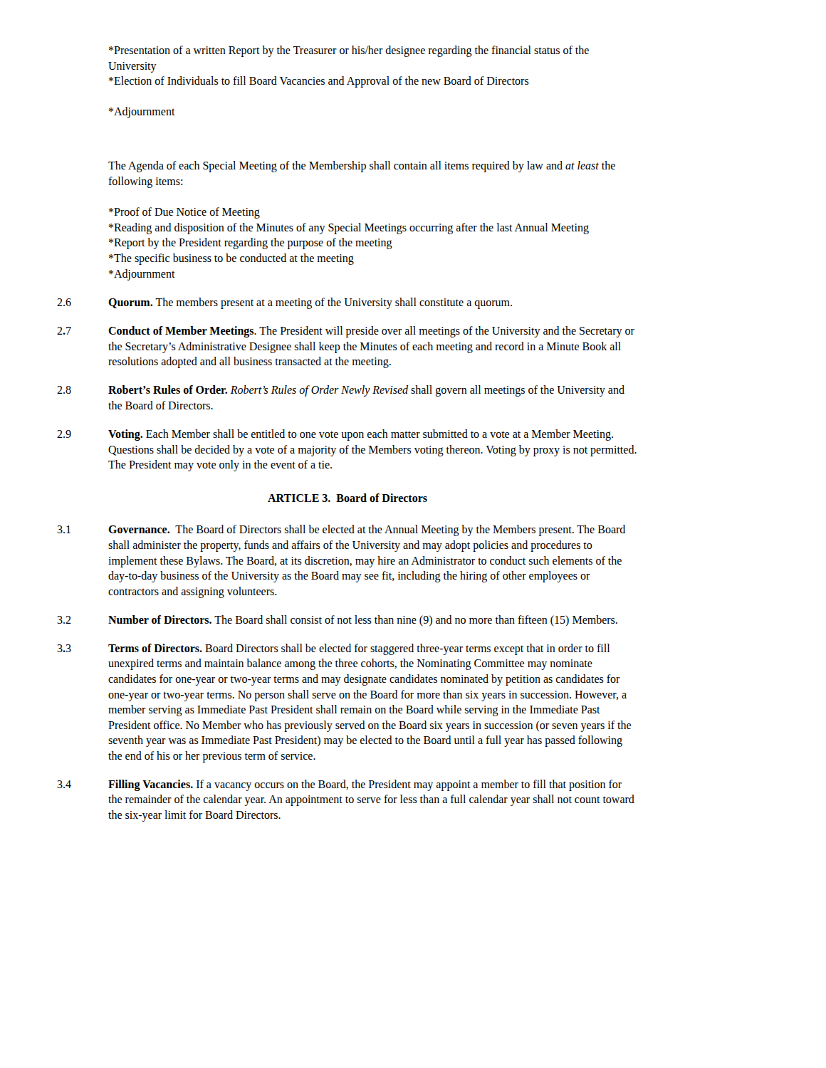*Presentation of a written Report by the Treasurer or his/her designee regarding the financial status of the University
*Election of Individuals to fill Board Vacancies and Approval of the new Board of Directors
*Adjournment
The Agenda of each Special Meeting of the Membership shall contain all items required by law and at least the following items:
*Proof of Due Notice of Meeting
*Reading and disposition of the Minutes of any Special Meetings occurring after the last Annual Meeting
*Report by the President regarding the purpose of the meeting
*The specific business to be conducted at the meeting
*Adjournment
2.6
Quorum. The members present at a meeting of the University shall constitute a quorum.
2. 7
Conduct of Member Meetings. The President will preside over all meetings of the University and the Secretary or the Secretary’s Administrative Designee shall keep the Minutes of each meeting and record in a Minute Book all resolutions adopted and all business transacted at the meeting.
2.8
Robert’s Rules of Order. Robert’s Rules of Order Newly Revised shall govern all meetings of the University and the Board of Directors.
2.9
Voting. Each Member shall be entitled to one vote upon each matter submitted to a vote at a Member Meeting. Questions shall be decided by a vote of a majority of the Members voting thereon. Voting by proxy is not permitted. The President may vote only in the event of a tie.
ARTICLE 3. Board of Directors
3.1
Governance. The Board of Directors shall be elected at the Annual Meeting by the Members present. The Board shall administer the property, funds and affairs of the University and may adopt policies and procedures to implement these Bylaws. The Board, at its discretion, may hire an Administrator to conduct such elements of the day-to-day business of the University as the Board may see fit, including the hiring of other employees or contractors and assigning volunteers.
3.2
Number of Directors. The Board shall consist of not less than nine (9) and no more than fifteen (15) Members.
3. 3
Terms of Directors. Board Directors shall be elected for staggered three-year terms except that in order to fill unexpired terms and maintain balance among the three cohorts, the Nominating Committee may nominate candidates for one-year or two-year terms and may designate candidates nominated by petition as candidates for one-year or two-year terms. No person shall serve on the Board for more than six years in succession. However, a member serving as Immediate Past President shall remain on the Board while serving in the Immediate Past President office. No Member who has previously served on the Board six years in succession (or seven years if the seventh year was as Immediate Past President) may be elected to the Board until a full year has passed following the end of his or her previous term of service.
3.4
Filling Vacancies. If a vacancy occurs on the Board, the President may appoint a member to fill that position for the remainder of the calendar year. An appointment to serve for less than a full calendar year shall not count toward the six-year limit for Board Directors.